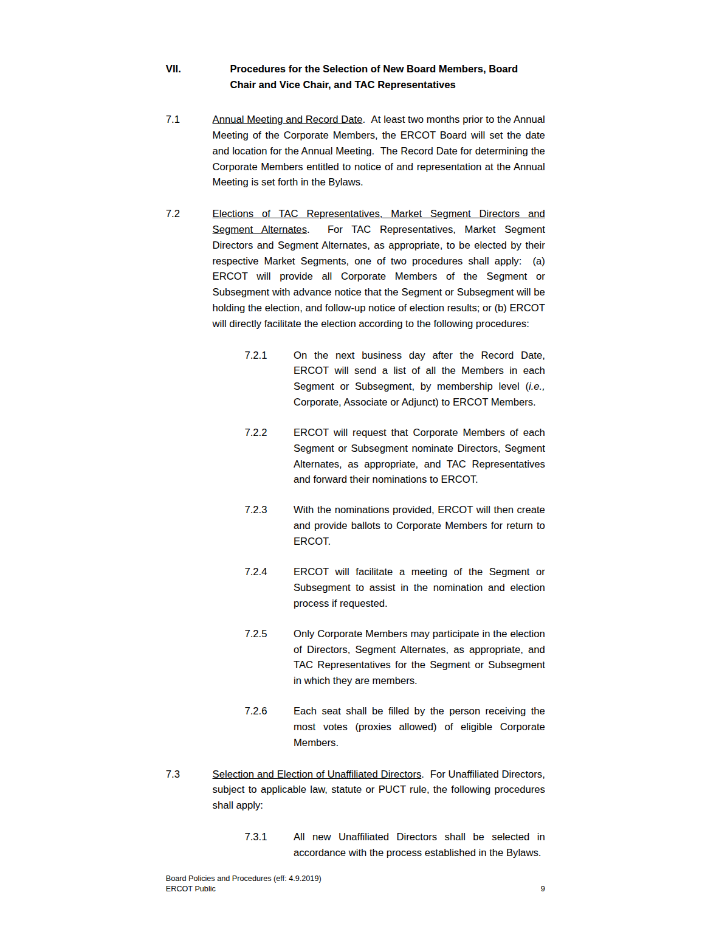VII.
Procedures for the Selection of New Board Members, Board Chair and Vice Chair, and TAC Representatives
7.1
Annual Meeting and Record Date. At least two months prior to the Annual Meeting of the Corporate Members, the ERCOT Board will set the date and location for the Annual Meeting. The Record Date for determining the Corporate Members entitled to notice of and representation at the Annual Meeting is set forth in the Bylaws.
7.2
Elections of TAC Representatives, Market Segment Directors and Segment Alternates. For TAC Representatives, Market Segment Directors and Segment Alternates, as appropriate, to be elected by their respective Market Segments, one of two procedures shall apply: (a) ERCOT will provide all Corporate Members of the Segment or Subsegment with advance notice that the Segment or Subsegment will be holding the election, and follow-up notice of election results; or (b) ERCOT will directly facilitate the election according to the following procedures:
7.2.1
On the next business day after the Record Date, ERCOT will send a list of all the Members in each Segment or Subsegment, by membership level (i.e., Corporate, Associate or Adjunct) to ERCOT Members.
7.2.2
ERCOT will request that Corporate Members of each Segment or Subsegment nominate Directors, Segment Alternates, as appropriate, and TAC Representatives and forward their nominations to ERCOT.
7.2.3
With the nominations provided, ERCOT will then create and provide ballots to Corporate Members for return to ERCOT.
7.2.4
ERCOT will facilitate a meeting of the Segment or Subsegment to assist in the nomination and election process if requested.
7.2.5
Only Corporate Members may participate in the election of Directors, Segment Alternates, as appropriate, and TAC Representatives for the Segment or Subsegment in which they are members.
7.2.6
Each seat shall be filled by the person receiving the most votes (proxies allowed) of eligible Corporate Members.
7.3
Selection and Election of Unaffiliated Directors. For Unaffiliated Directors, subject to applicable law, statute or PUCT rule, the following procedures shall apply:
7.3.1
All new Unaffiliated Directors shall be selected in accordance with the process established in the Bylaws.
Board Policies and Procedures (eff: 4.9.2019)
ERCOT Public
9